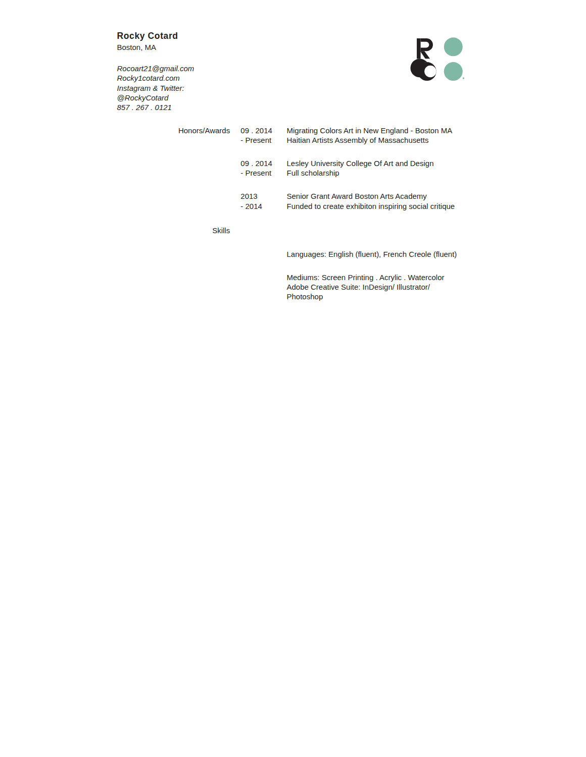Rocky Cotard
Boston, MA
Rocoart21@gmail.com Rocky1cotard.com Instagram & Twitter: @RockyCotard 857 . 267 . 0121
Honors/Awards
09 . 2014
- Present
Migrating Colors Art in New England - Boston MA Haitian Artists Assembly of Massachusetts
09 . 2014
- Present
Lesley University College Of Art and Design Full scholarship
2013
- 2014
Senior Grant Award Boston Arts Academy Funded to create exhibiton inspiring social critique
Skills
Languages: English (fluent), French Creole (fluent)
Mediums: Screen Printing . Acrylic . Watercolor Adobe Creative Suite: InDesign/ Illustrator/ Photoshop